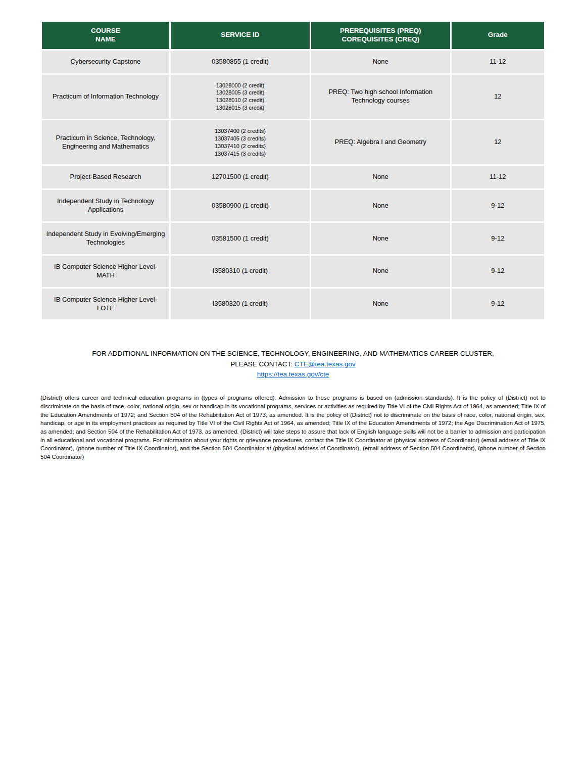| COURSE NAME | SERVICE ID | PREREQUISITES (PREQ) COREQUISITES (CREQ) | Grade |
| --- | --- | --- | --- |
| Cybersecurity Capstone | 03580855 (1 credit) | None | 11-12 |
| Practicum of Information Technology | 13028000 (2 credit) 13028005 (3 credit) 13028010 (2 credit) 13028015 (3 credit) | PREQ: Two high school Information Technology courses | 12 |
| Practicum in Science, Technology, Engineering and Mathematics | 13037400 (2 credits) 13037405 (3 credits) 13037410 (2 credits) 13037415 (3 credits) | PREQ: Algebra I and Geometry | 12 |
| Project-Based Research | 12701500 (1 credit) | None | 11-12 |
| Independent Study in Technology Applications | 03580900 (1 credit) | None | 9-12 |
| Independent Study in Evolving/Emerging Technologies | 03581500 (1 credit) | None | 9-12 |
| IB Computer Science Higher Level-MATH | I3580310 (1 credit) | None | 9-12 |
| IB Computer Science Higher Level- LOTE | I3580320 (1 credit) | None | 9-12 |
FOR ADDITIONAL INFORMATION ON THE SCIENCE, TECHNOLOGY, ENGINEERING, AND MATHEMATICS CAREER CLUSTER,
PLEASE CONTACT: CTE@tea.texas.gov
https://tea.texas.gov/cte
(District) offers career and technical education programs in (types of programs offered). Admission to these programs is based on (admission standards). It is the policy of (District) not to discriminate on the basis of race, color, national origin, sex or handicap in its vocational programs, services or activities as required by Title VI of the Civil Rights Act of 1964, as amended; Title IX of the Education Amendments of 1972; and Section 504 of the Rehabilitation Act of 1973, as amended. It is the policy of (District) not to discriminate on the basis of race, color, national origin, sex, handicap, or age in its employment practices as required by Title VI of the Civil Rights Act of 1964, as amended; Title IX of the Education Amendments of 1972; the Age Discrimination Act of 1975, as amended; and Section 504 of the Rehabilitation Act of 1973, as amended. (District) will take steps to assure that lack of English language skills will not be a barrier to admission and participation in all educational and vocational programs. For information about your rights or grievance procedures, contact the Title IX Coordinator at (physical address of Coordinator) (email address of Title IX Coordinator), (phone number of Title IX Coordinator), and the Section 504 Coordinator at (physical address of Coordinator), (email address of Section 504 Coordinator), (phone number of Section 504 Coordinator)